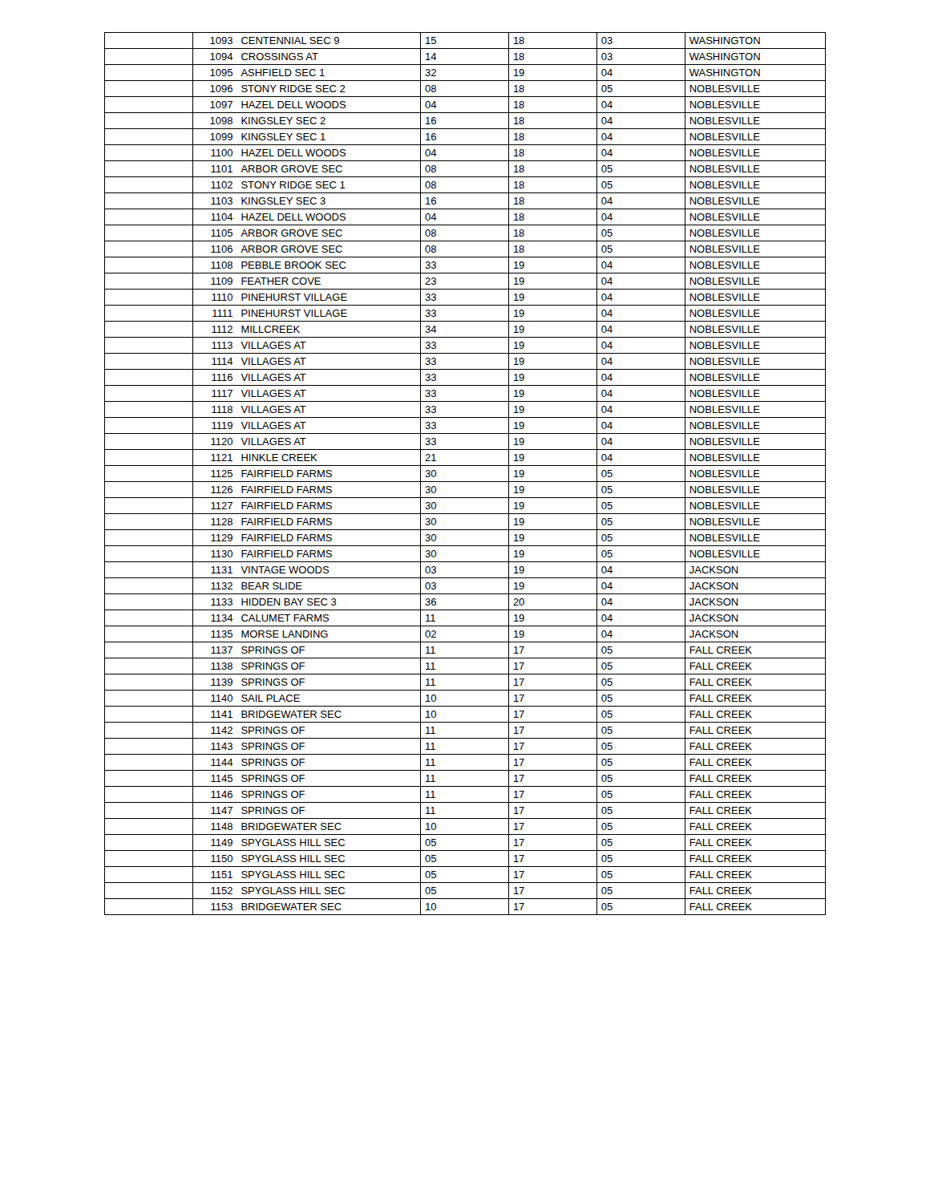| | 1093 | CENTENNIAL SEC 9 | 15 | 18 | 03 | WASHINGTON |
| | 1094 | CROSSINGS AT | 14 | 18 | 03 | WASHINGTON |
| | 1095 | ASHFIELD SEC 1 | 32 | 19 | 04 | WASHINGTON |
| | 1096 | STONY RIDGE SEC 2 | 08 | 18 | 05 | NOBLESVILLE |
| | 1097 | HAZEL DELL WOODS | 04 | 18 | 04 | NOBLESVILLE |
| | 1098 | KINGSLEY SEC 2 | 16 | 18 | 04 | NOBLESVILLE |
| | 1099 | KINGSLEY SEC 1 | 16 | 18 | 04 | NOBLESVILLE |
| | 1100 | HAZEL DELL WOODS | 04 | 18 | 04 | NOBLESVILLE |
| | 1101 | ARBOR GROVE SEC | 08 | 18 | 05 | NOBLESVILLE |
| | 1102 | STONY RIDGE SEC 1 | 08 | 18 | 05 | NOBLESVILLE |
| | 1103 | KINGSLEY SEC 3 | 16 | 18 | 04 | NOBLESVILLE |
| | 1104 | HAZEL DELL WOODS | 04 | 18 | 04 | NOBLESVILLE |
| | 1105 | ARBOR GROVE SEC | 08 | 18 | 05 | NOBLESVILLE |
| | 1106 | ARBOR GROVE SEC | 08 | 18 | 05 | NOBLESVILLE |
| | 1108 | PEBBLE BROOK SEC | 33 | 19 | 04 | NOBLESVILLE |
| | 1109 | FEATHER COVE | 23 | 19 | 04 | NOBLESVILLE |
| | 1110 | PINEHURST VILLAGE | 33 | 19 | 04 | NOBLESVILLE |
| | 1111 | PINEHURST VILLAGE | 33 | 19 | 04 | NOBLESVILLE |
| | 1112 | MILLCREEK | 34 | 19 | 04 | NOBLESVILLE |
| | 1113 | VILLAGES AT | 33 | 19 | 04 | NOBLESVILLE |
| | 1114 | VILLAGES AT | 33 | 19 | 04 | NOBLESVILLE |
| | 1116 | VILLAGES AT | 33 | 19 | 04 | NOBLESVILLE |
| | 1117 | VILLAGES AT | 33 | 19 | 04 | NOBLESVILLE |
| | 1118 | VILLAGES AT | 33 | 19 | 04 | NOBLESVILLE |
| | 1119 | VILLAGES AT | 33 | 19 | 04 | NOBLESVILLE |
| | 1120 | VILLAGES AT | 33 | 19 | 04 | NOBLESVILLE |
| | 1121 | HINKLE CREEK | 21 | 19 | 04 | NOBLESVILLE |
| | 1125 | FAIRFIELD FARMS | 30 | 19 | 05 | NOBLESVILLE |
| | 1126 | FAIRFIELD FARMS | 30 | 19 | 05 | NOBLESVILLE |
| | 1127 | FAIRFIELD FARMS | 30 | 19 | 05 | NOBLESVILLE |
| | 1128 | FAIRFIELD FARMS | 30 | 19 | 05 | NOBLESVILLE |
| | 1129 | FAIRFIELD FARMS | 30 | 19 | 05 | NOBLESVILLE |
| | 1130 | FAIRFIELD FARMS | 30 | 19 | 05 | NOBLESVILLE |
| | 1131 | VINTAGE WOODS | 03 | 19 | 04 | JACKSON |
| | 1132 | BEAR SLIDE | 03 | 19 | 04 | JACKSON |
| | 1133 | HIDDEN BAY SEC 3 | 36 | 20 | 04 | JACKSON |
| | 1134 | CALUMET FARMS | 11 | 19 | 04 | JACKSON |
| | 1135 | MORSE LANDING | 02 | 19 | 04 | JACKSON |
| | 1137 | SPRINGS OF | 11 | 17 | 05 | FALL CREEK |
| | 1138 | SPRINGS OF | 11 | 17 | 05 | FALL CREEK |
| | 1139 | SPRINGS OF | 11 | 17 | 05 | FALL CREEK |
| | 1140 | SAIL PLACE | 10 | 17 | 05 | FALL CREEK |
| | 1141 | BRIDGEWATER SEC | 10 | 17 | 05 | FALL CREEK |
| | 1142 | SPRINGS OF | 11 | 17 | 05 | FALL CREEK |
| | 1143 | SPRINGS OF | 11 | 17 | 05 | FALL CREEK |
| | 1144 | SPRINGS OF | 11 | 17 | 05 | FALL CREEK |
| | 1145 | SPRINGS OF | 11 | 17 | 05 | FALL CREEK |
| | 1146 | SPRINGS OF | 11 | 17 | 05 | FALL CREEK |
| | 1147 | SPRINGS OF | 11 | 17 | 05 | FALL CREEK |
| | 1148 | BRIDGEWATER SEC | 10 | 17 | 05 | FALL CREEK |
| | 1149 | SPYGLASS HILL SEC | 05 | 17 | 05 | FALL CREEK |
| | 1150 | SPYGLASS HILL SEC | 05 | 17 | 05 | FALL CREEK |
| | 1151 | SPYGLASS HILL SEC | 05 | 17 | 05 | FALL CREEK |
| | 1152 | SPYGLASS HILL SEC | 05 | 17 | 05 | FALL CREEK |
| | 1153 | BRIDGEWATER SEC | 10 | 17 | 05 | FALL CREEK |